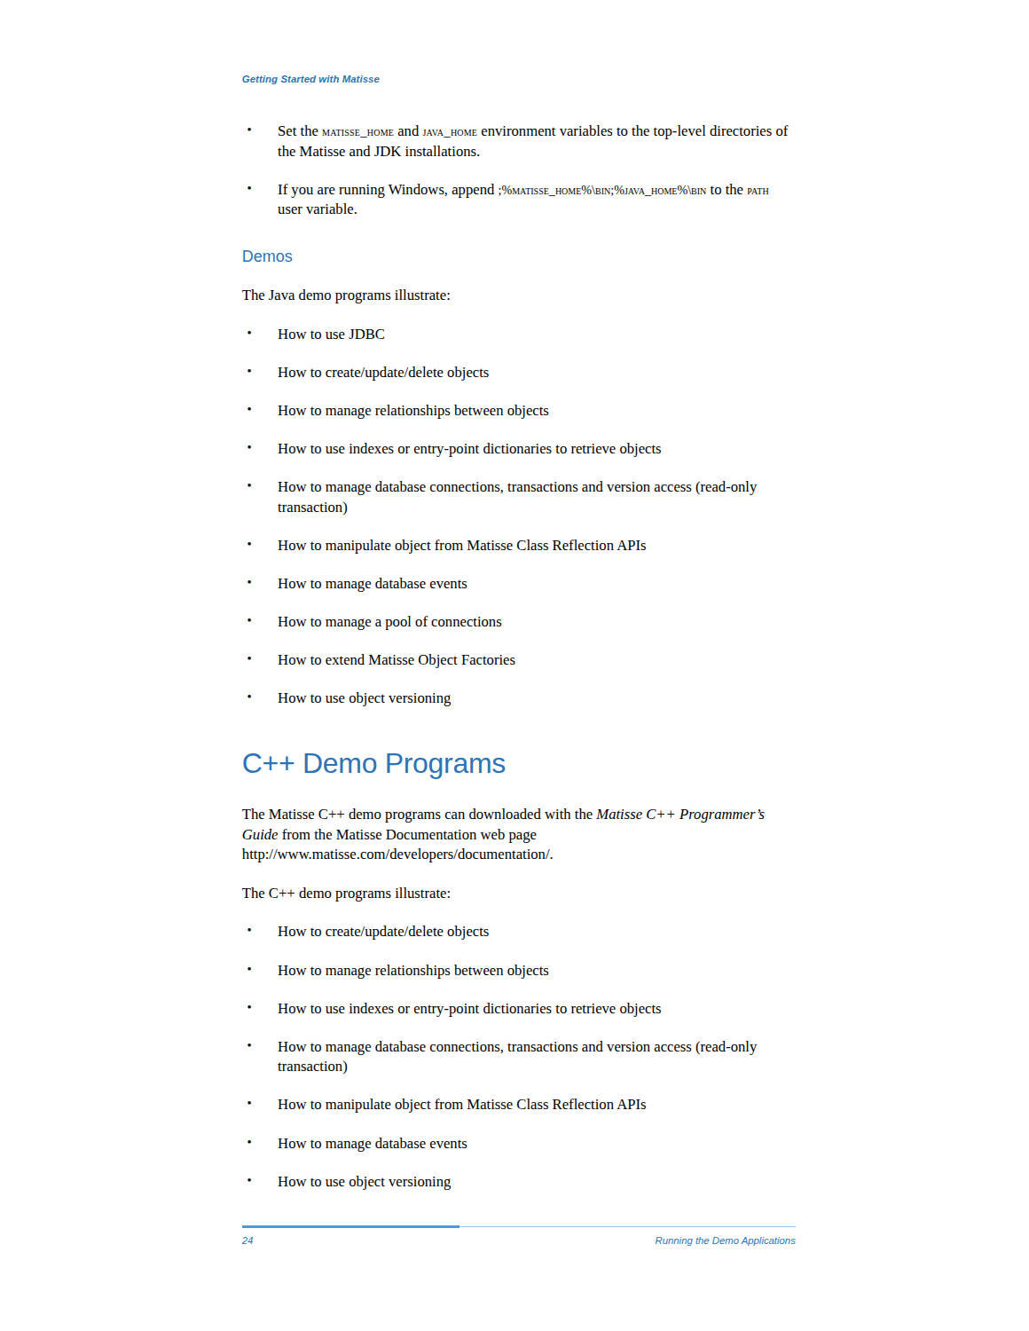Getting Started with Matisse
Set the matisse_home and java_home environment variables to the top-level directories of the Matisse and JDK installations.
If you are running Windows, append ;%matisse_home%\bin;%java_home%\bin to the path user variable.
Demos
The Java demo programs illustrate:
How to use JDBC
How to create/update/delete objects
How to manage relationships between objects
How to use indexes or entry-point dictionaries to retrieve objects
How to manage database connections, transactions and version access (read-only transaction)
How to manipulate object from Matisse Class Reflection APIs
How to manage database events
How to manage a pool of connections
How to extend Matisse Object Factories
How to use object versioning
C++ Demo Programs
The Matisse C++ demo programs can downloaded with the Matisse C++ Programmer’s Guide from the Matisse Documentation web page http://www.matisse.com/developers/documentation/.
The C++ demo programs illustrate:
How to create/update/delete objects
How to manage relationships between objects
How to use indexes or entry-point dictionaries to retrieve objects
How to manage database connections, transactions and version access (read-only transaction)
How to manipulate object from Matisse Class Reflection APIs
How to manage database events
How to use object versioning
24 Running the Demo Applications